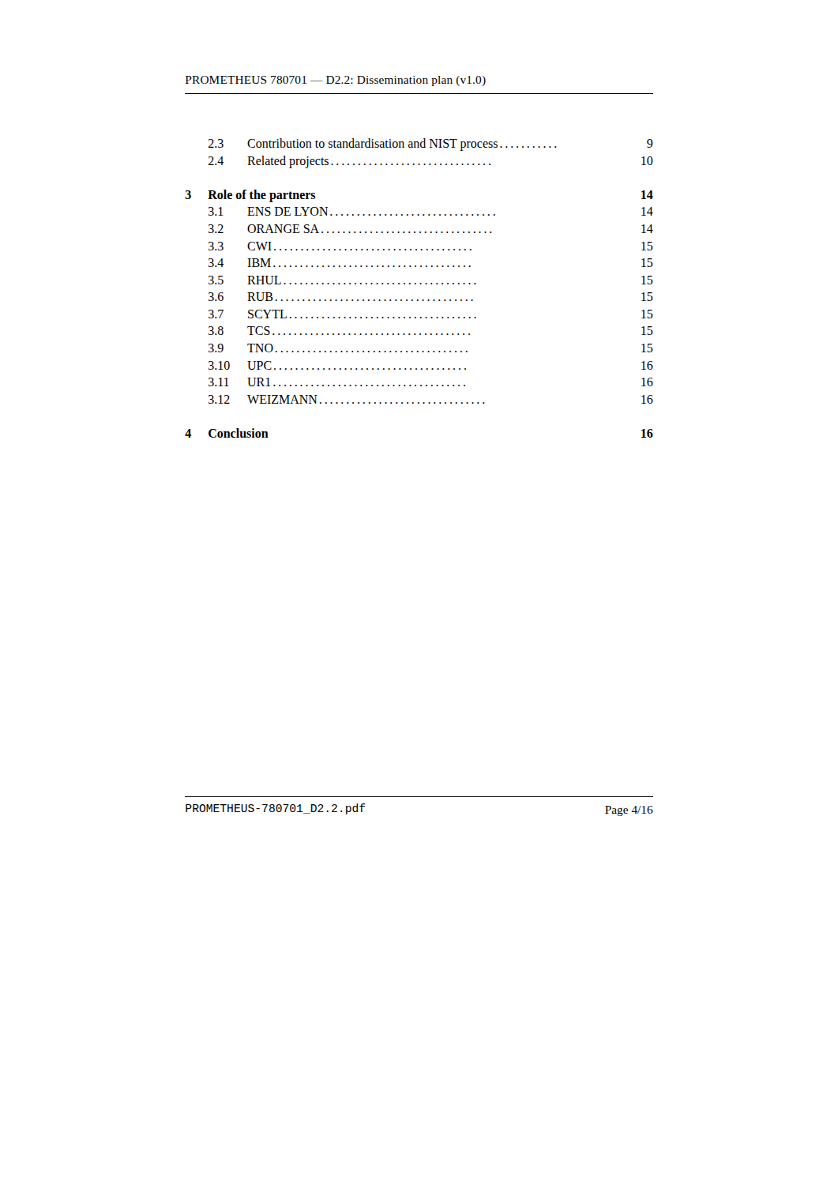PROMETHEUS 780701 — D2.2: Dissemination plan (v1.0)
2.3 Contribution to standardisation and NIST process ........... 9
2.4 Related projects .............................. 10
3 Role of the partners 14
3.1 ENS DE LYON ............................... 14
3.2 ORANGE SA ................................ 14
3.3 CWI ..................................... 15
3.4 IBM ..................................... 15
3.5 RHUL .................................... 15
3.6 RUB ..................................... 15
3.7 SCYTL ................................... 15
3.8 TCS ..................................... 15
3.9 TNO .................................... 15
3.10 UPC .................................... 16
3.11 UR1 .................................... 16
3.12 WEIZMANN ............................... 16
4 Conclusion 16
PROMETHEUS-780701_D2.2.pdf Page 4/16